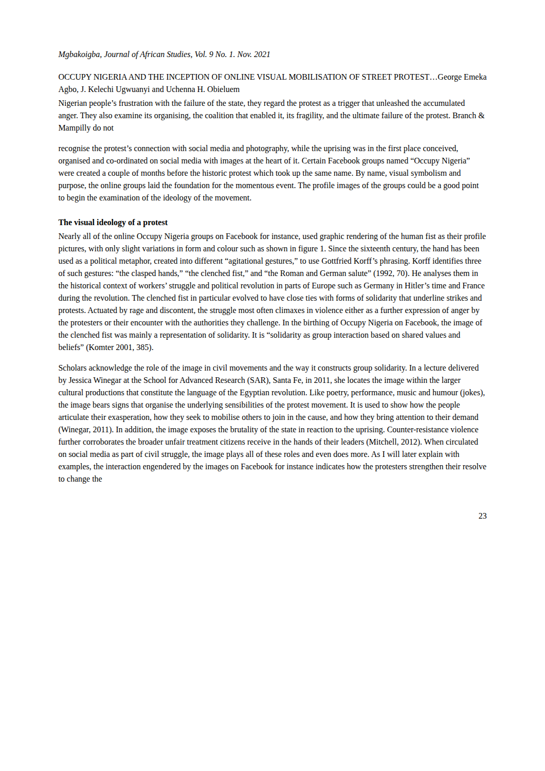Mgbakoigba, Journal of African Studies, Vol. 9 No. 1. Nov. 2021
OCCUPY NIGERIA AND THE INCEPTION OF ONLINE VISUAL MOBILISATION OF STREET PROTEST…George Emeka Agbo, J. Kelechi Ugwuanyi and Uchenna H. Obieluem
Nigerian people’s frustration with the failure of the state, they regard the protest as a trigger that unleashed the accumulated anger. They also examine its organising, the coalition that enabled it, its fragility, and the ultimate failure of the protest. Branch & Mampilly do not
recognise the protest’s connection with social media and photography, while the uprising was in the first place conceived, organised and co-ordinated on social media with images at the heart of it. Certain Facebook groups named “Occupy Nigeria” were created a couple of months before the historic protest which took up the same name. By name, visual symbolism and purpose, the online groups laid the foundation for the momentous event. The profile images of the groups could be a good point to begin the examination of the ideology of the movement.
The visual ideology of a protest
Nearly all of the online Occupy Nigeria groups on Facebook for instance, used graphic rendering of the human fist as their profile pictures, with only slight variations in form and colour such as shown in figure 1. Since the sixteenth century, the hand has been used as a political metaphor, created into different “agitational gestures,” to use Gottfried Korff’s phrasing. Korff identifies three of such gestures: “the clasped hands,” “the clenched fist,” and “the Roman and German salute” (1992, 70). He analyses them in the historical context of workers’ struggle and political revolution in parts of Europe such as Germany in Hitler’s time and France during the revolution. The clenched fist in particular evolved to have close ties with forms of solidarity that underline strikes and protests. Actuated by rage and discontent, the struggle most often climaxes in violence either as a further expression of anger by the protesters or their encounter with the authorities they challenge. In the birthing of Occupy Nigeria on Facebook, the image of the clenched fist was mainly a representation of solidarity. It is “solidarity as group interaction based on shared values and beliefs” (Komter 2001, 385).
Scholars acknowledge the role of the image in civil movements and the way it constructs group solidarity. In a lecture delivered by Jessica Winegar at the School for Advanced Research (SAR), Santa Fe, in 2011, she locates the image within the larger cultural productions that constitute the language of the Egyptian revolution. Like poetry, performance, music and humour (jokes), the image bears signs that organise the underlying sensibilities of the protest movement. It is used to show how the people articulate their exasperation, how they seek to mobilise others to join in the cause, and how they bring attention to their demand (Winegar, 2011). In addition, the image exposes the brutality of the state in reaction to the uprising. Counter-resistance violence further corroborates the broader unfair treatment citizens receive in the hands of their leaders (Mitchell, 2012). When circulated on social media as part of civil struggle, the image plays all of these roles and even does more. As I will later explain with examples, the interaction engendered by the images on Facebook for instance indicates how the protesters strengthen their resolve to change the
23